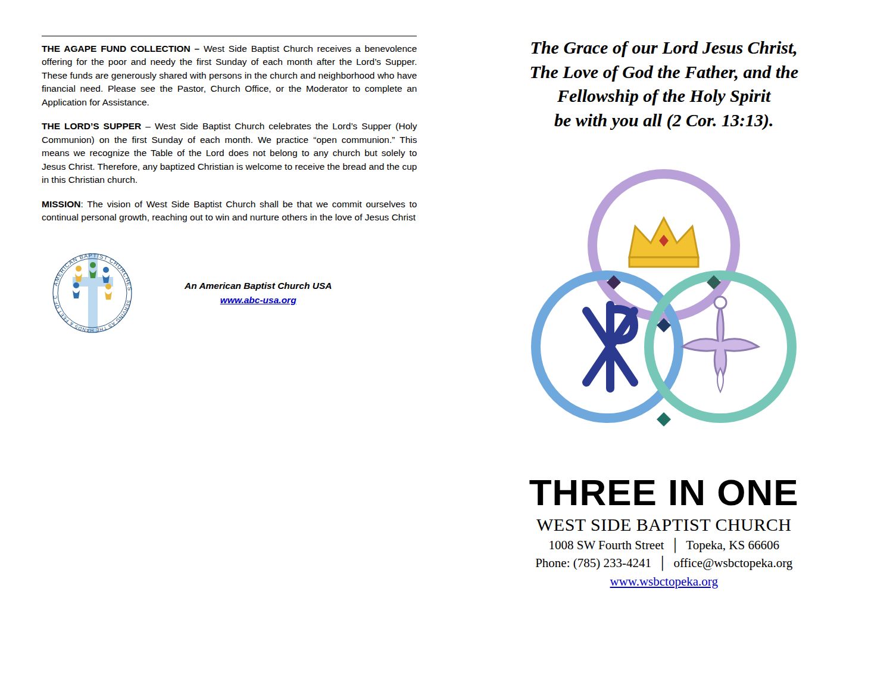THE AGAPE FUND COLLECTION – West Side Baptist Church receives a benevolence offering for the poor and needy the first Sunday of each month after the Lord’s Supper. These funds are generously shared with persons in the church and neighborhood who have financial need. Please see the Pastor, Church Office, or the Moderator to complete an Application for Assistance.
THE LORD’S SUPPER – West Side Baptist Church celebrates the Lord’s Supper (Holy Communion) on the first Sunday of each month. We practice “open communion.” This means we recognize the Table of the Lord does not belong to any church but solely to Jesus Christ. Therefore, any baptized Christian is welcome to receive the bread and the cup in this Christian church.
MISSION: The vision of West Side Baptist Church shall be that we commit ourselves to continual personal growth, reaching out to win and nurture others in the love of Jesus Christ
AMERICAN BAPTIST CHURCHES USA SERVING AS THE HANDS & FEET OF CHRIST
An American Baptist Church USA
www.abc-usa.org
The Grace of our Lord Jesus Christ,
The Love of God the Father, and the
Fellowship of the Holy Spirit
be with you all (2 Cor. 13:13).
THREE IN ONE
WEST SIDE BAPTIST CHURCH
1008 SW Fourth Street │ Topeka, KS 66606
Phone: (785) 233-4241 │ office@wsbctopeka.org
www.wsbctopeka.org